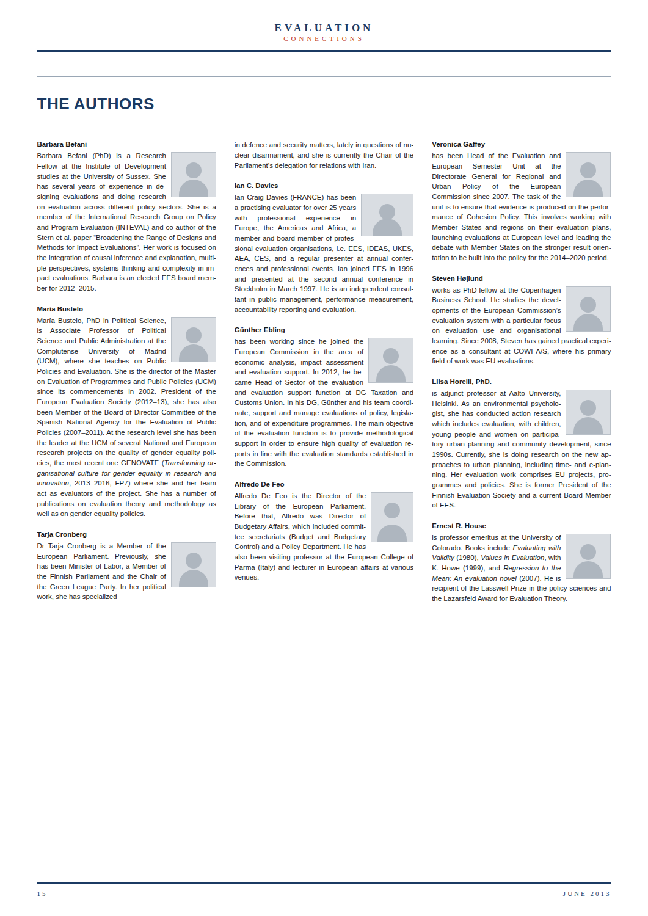Evaluation
Connections
THE AUTHORS
Barbara Befani
Barbara Befani (PhD) is a Research Fellow at the Institute of Development studies at the University of Sussex. She has several years of experience in designing evaluations and doing research on evaluation across different policy sectors. She is a member of the International Research Group on Policy and Program Evaluation (INTEVAL) and co-author of the Stern et al. paper “Broadening the Range of Designs and Methods for Impact Evaluations”. Her work is focused on the integration of causal inference and explanation, multiple perspectives, systems thinking and complexity in impact evaluations. Barbara is an elected EES board member for 2012–2015.
María Bustelo
María Bustelo, PhD in Political Science, is Associate Professor of Political Science and Public Administration at the Complutense University of Madrid (UCM), where she teaches on Public Policies and Evaluation. She is the director of the Master on Evaluation of Programmes and Public Policies (UCM) since its commencements in 2002. President of the European Evaluation Society (2012–13), she has also been Member of the Board of Director Committee of the Spanish National Agency for the Evaluation of Public Policies (2007–2011). At the research level she has been the leader at the UCM of several National and European research projects on the quality of gender equality policies, the most recent one GENOVATE (Transforming organisational culture for gender equality in research and innovation, 2013–2016, FP7) where she and her team act as evaluators of the project. She has a number of publications on evaluation theory and methodology as well as on gender equality policies.
Tarja Cronberg
Dr Tarja Cronberg is a Member of the European Parliament. Previously, she has been Minister of Labor, a Member of the Finnish Parliament and the Chair of the Green League Party. In her political work, she has specialized
in defence and security matters, lately in questions of nuclear disarmament, and she is currently the Chair of the Parliament’s delegation for relations with Iran.
Ian C. Davies
Ian Craig Davies (FRANCE) has been a practising evaluator for over 25 years with professional experience in Europe, the Americas and Africa, a member and board member of professional evaluation organisations, i.e. EES, IDEAS, UKES, AEA, CES, and a regular presenter at annual conferences and professional events. Ian joined EES in 1996 and presented at the second annual conference in Stockholm in March 1997. He is an independent consultant in public management, performance measurement, accountability reporting and evaluation.
Günther Ebling
has been working since he joined the European Commission in the area of economic analysis, impact assessment and evaluation support. In 2012, he became Head of Sector of the evaluation and evaluation support function at DG Taxation and Customs Union. In his DG, Günther and his team coordinate, support and manage evaluations of policy, legislation, and of expenditure programmes. The main objective of the evaluation function is to provide methodological support in order to ensure high quality of evaluation reports in line with the evaluation standards established in the Commission.
Alfredo De Feo
Alfredo De Feo is the Director of the Library of the European Parliament. Before that, Alfredo was Director of Budgetary Affairs, which included committee secretariats (Budget and Budgetary Control) and a Policy Department. He has also been visiting professor at the European College of Parma (Italy) and lecturer in European affairs at various venues.
Veronica Gaffey
has been Head of the Evaluation and European Semester Unit at the Directorate General for Regional and Urban Policy of the European Commission since 2007. The task of the unit is to ensure that evidence is produced on the performance of Cohesion Policy. This involves working with Member States and regions on their evaluation plans, launching evaluations at European level and leading the debate with Member States on the stronger result orientation to be built into the policy for the 2014–2020 period.
Steven Højlund
works as PhD-fellow at the Copenhagen Business School. He studies the developments of the European Commission’s evaluation system with a particular focus on evaluation use and organisational learning. Since 2008, Steven has gained practical experience as a consultant at COWI A/S, where his primary field of work was EU evaluations.
Liisa Horelli, PhD.
is adjunct professor at Aalto University, Helsinki. As an environmental psychologist, she has conducted action research which includes evaluation, with children, young people and women on participatory urban planning and community development, since 1990s. Currently, she is doing research on the new approaches to urban planning, including time- and e-planning. Her evaluation work comprises EU projects, programmes and policies. She is former President of the Finnish Evaluation Society and a current Board Member of EES.
Ernest R. House
is professor emeritus at the University of Colorado. Books include Evaluating with Validity (1980), Values in Evaluation, with K. Howe (1999), and Regression to the Mean: An evaluation novel (2007). He is recipient of the Lasswell Prize in the policy sciences and the Lazarsfeld Award for Evaluation Theory.
15 JUNE 2013